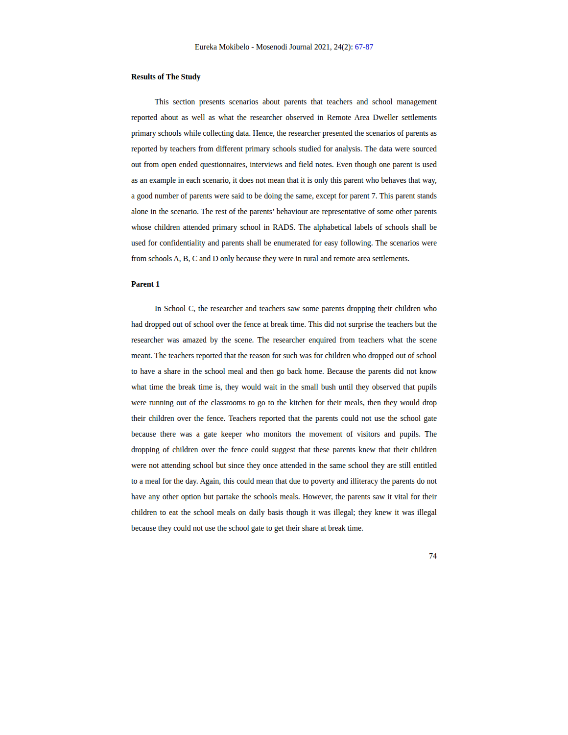Eureka Mokibelo - Mosenodi Journal 2021, 24(2): 67-87
Results of The Study
This section presents scenarios about parents that teachers and school management reported about as well as what the researcher observed in Remote Area Dweller settlements primary schools while collecting data. Hence, the researcher presented the scenarios of parents as reported by teachers from different primary schools studied for analysis. The data were sourced out from open ended questionnaires, interviews and field notes. Even though one parent is used as an example in each scenario, it does not mean that it is only this parent who behaves that way, a good number of parents were said to be doing the same, except for parent 7. This parent stands alone in the scenario. The rest of the parents’ behaviour are representative of some other parents whose children attended primary school in RADS. The alphabetical labels of schools shall be used for confidentiality and parents shall be enumerated for easy following. The scenarios were from schools A, B, C and D only because they were in rural and remote area settlements.
Parent 1
In School C, the researcher and teachers saw some parents dropping their children who had dropped out of school over the fence at break time. This did not surprise the teachers but the researcher was amazed by the scene. The researcher enquired from teachers what the scene meant. The teachers reported that the reason for such was for children who dropped out of school to have a share in the school meal and then go back home. Because the parents did not know what time the break time is, they would wait in the small bush until they observed that pupils were running out of the classrooms to go to the kitchen for their meals, then they would drop their children over the fence. Teachers reported that the parents could not use the school gate because there was a gate keeper who monitors the movement of visitors and pupils. The dropping of children over the fence could suggest that these parents knew that their children were not attending school but since they once attended in the same school they are still entitled to a meal for the day. Again, this could mean that due to poverty and illiteracy the parents do not have any other option but partake the schools meals. However, the parents saw it vital for their children to eat the school meals on daily basis though it was illegal; they knew it was illegal because they could not use the school gate to get their share at break time.
74